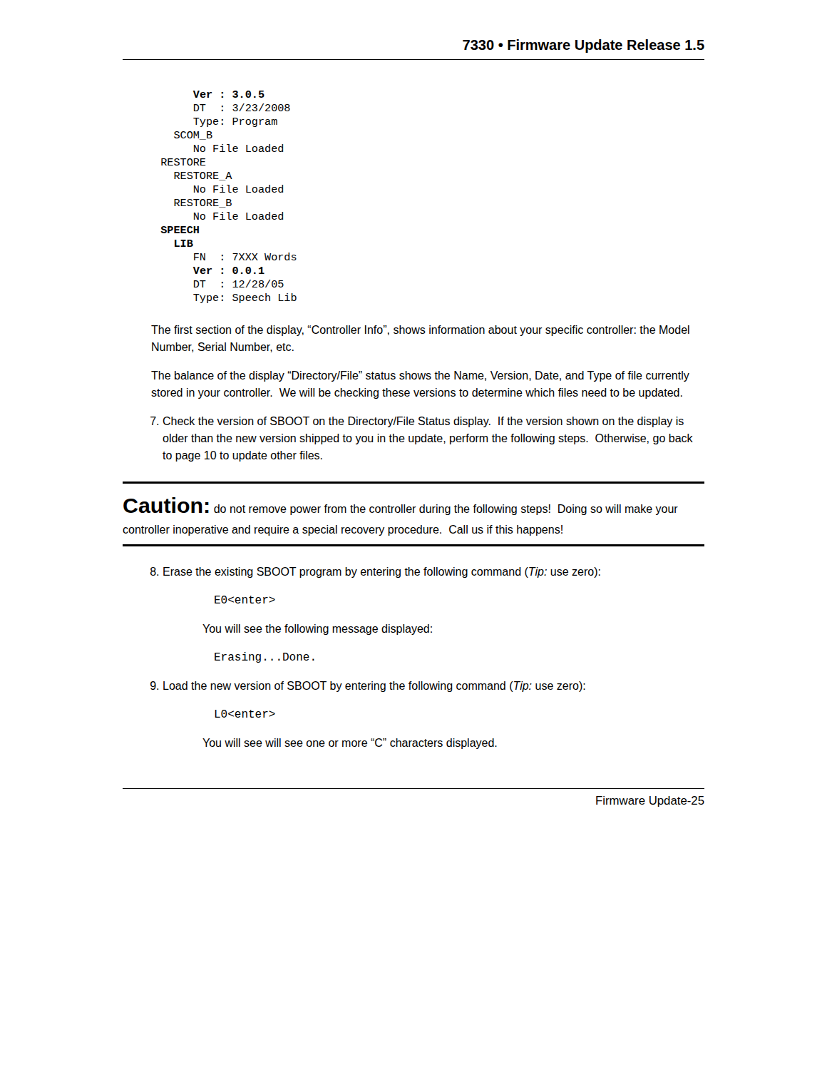7330 • Firmware Update Release 1.5
     Ver : 3.0.5
     DT  : 3/23/2008
     Type: Program
  SCOM_B
     No File Loaded
RESTORE
  RESTORE_A
     No File Loaded
  RESTORE_B
     No File Loaded
SPEECH
  LIB
     FN  : 7XXX Words
     Ver : 0.0.1
     DT  : 12/28/05
     Type: Speech Lib
The first section of the display, “Controller Info”, shows information about your specific controller: the Model Number, Serial Number, etc.
The balance of the display “Directory/File” status shows the Name, Version, Date, and Type of file currently stored in your controller. We will be checking these versions to determine which files need to be updated.
Check the version of SBOOT on the Directory/File Status display. If the version shown on the display is older than the new version shipped to you in the update, perform the following steps. Otherwise, go back to page 10 to update other files.
Caution:
do not remove power from the controller during the following steps! Doing so will make your controller inoperative and require a special recovery procedure. Call us if this happens!
Erase the existing SBOOT program by entering the following command (Tip: use zero):
E0<enter>
You will see the following message displayed:
Erasing...Done.
Load the new version of SBOOT by entering the following command (Tip: use zero):
L0<enter>
You will see will see one or more “C” characters displayed.
Firmware Update-25